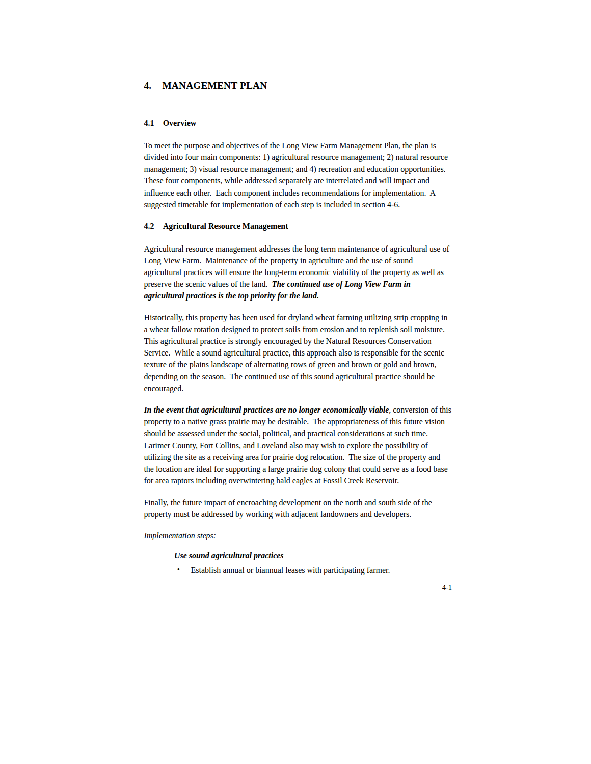4. MANAGEMENT PLAN
4.1 Overview
To meet the purpose and objectives of the Long View Farm Management Plan, the plan is divided into four main components: 1) agricultural resource management; 2) natural resource management; 3) visual resource management; and 4) recreation and education opportunities. These four components, while addressed separately are interrelated and will impact and influence each other. Each component includes recommendations for implementation. A suggested timetable for implementation of each step is included in section 4-6.
4.2 Agricultural Resource Management
Agricultural resource management addresses the long term maintenance of agricultural use of Long View Farm. Maintenance of the property in agriculture and the use of sound agricultural practices will ensure the long-term economic viability of the property as well as preserve the scenic values of the land. The continued use of Long View Farm in agricultural practices is the top priority for the land.
Historically, this property has been used for dryland wheat farming utilizing strip cropping in a wheat fallow rotation designed to protect soils from erosion and to replenish soil moisture. This agricultural practice is strongly encouraged by the Natural Resources Conservation Service. While a sound agricultural practice, this approach also is responsible for the scenic texture of the plains landscape of alternating rows of green and brown or gold and brown, depending on the season. The continued use of this sound agricultural practice should be encouraged.
In the event that agricultural practices are no longer economically viable, conversion of this property to a native grass prairie may be desirable. The appropriateness of this future vision should be assessed under the social, political, and practical considerations at such time. Larimer County, Fort Collins, and Loveland also may wish to explore the possibility of utilizing the site as a receiving area for prairie dog relocation. The size of the property and the location are ideal for supporting a large prairie dog colony that could serve as a food base for area raptors including overwintering bald eagles at Fossil Creek Reservoir.
Finally, the future impact of encroaching development on the north and south side of the property must be addressed by working with adjacent landowners and developers.
Implementation steps:
Use sound agricultural practices
Establish annual or biannual leases with participating farmer.
4-1